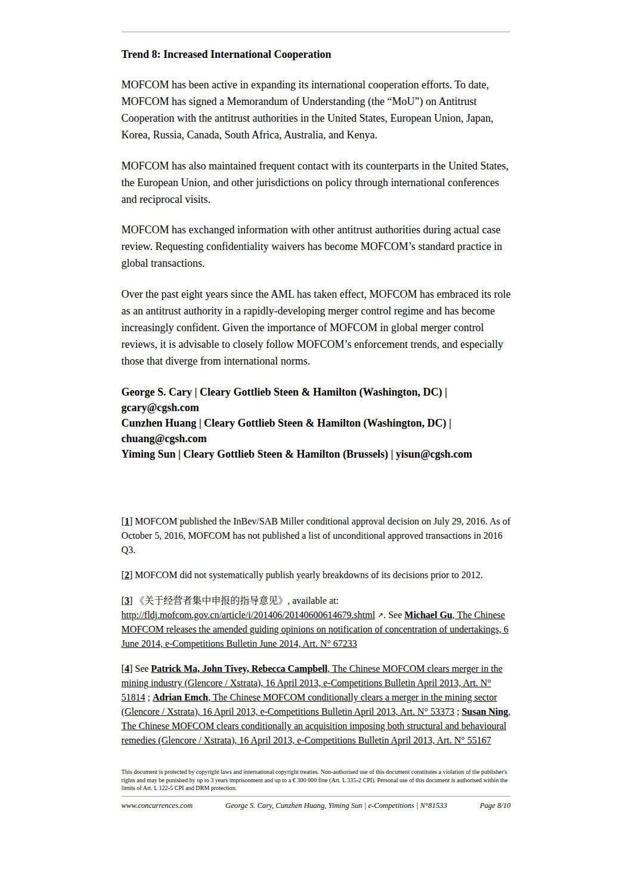Trend 8: Increased International Cooperation
MOFCOM has been active in expanding its international cooperation efforts. To date, MOFCOM has signed a Memorandum of Understanding (the “MoU”) on Antitrust Cooperation with the antitrust authorities in the United States, European Union, Japan, Korea, Russia, Canada, South Africa, Australia, and Kenya.
MOFCOM has also maintained frequent contact with its counterparts in the United States, the European Union, and other jurisdictions on policy through international conferences and reciprocal visits.
MOFCOM has exchanged information with other antitrust authorities during actual case review. Requesting confidentiality waivers has become MOFCOM’s standard practice in global transactions.
Over the past eight years since the AML has taken effect, MOFCOM has embraced its role as an antitrust authority in a rapidly-developing merger control regime and has become increasingly confident. Given the importance of MOFCOM in global merger control reviews, it is advisable to closely follow MOFCOM’s enforcement trends, and especially those that diverge from international norms.
George S. Cary | Cleary Gottlieb Steen & Hamilton (Washington, DC) | gcary@cgsh.com
Cunzhen Huang | Cleary Gottlieb Steen & Hamilton (Washington, DC) | chuang@cgsh.com
Yiming Sun | Cleary Gottlieb Steen & Hamilton (Brussels) | yisun@cgsh.com
[1] MOFCOM published the InBev/SAB Miller conditional approval decision on July 29, 2016. As of October 5, 2016, MOFCOM has not published a list of unconditional approved transactions in 2016 Q3.
[2] MOFCOM did not systematically publish yearly breakdowns of its decisions prior to 2012.
[3] 《关于经营者集中申报的指导意见》, available at: http://fldj.mofcom.gov.cn/article/i/201406/20140600614679.shtml ↗. See Michael Gu, The Chinese MOFCOM releases the amended guiding opinions on notification of concentration of undertakings, 6 June 2014, e-Competitions Bulletin June 2014, Art. N° 67233
[4] See Patrick Ma, John Tivey, Rebecca Campbell, The Chinese MOFCOM clears merger in the mining industry (Glencore / Xstrata), 16 April 2013, e-Competitions Bulletin April 2013, Art. N° 51814 ; Adrian Emch, The Chinese MOFCOM conditionally clears a merger in the mining sector (Glencore / Xstrata), 16 April 2013, e-Competitions Bulletin April 2013, Art. N° 53373 ; Susan Ning, The Chinese MOFCOM clears conditionally an acquisition imposing both structural and behavioural remedies (Glencore / Xstrata), 16 April 2013, e-Competitions Bulletin April 2013, Art. N° 55167
This document is protected by copyright laws and international copyright treaties. Non-authorised use of this document constitutes a violation of the publisher's rights and may be punished by up to 3 years imprisonment and up to a € 300 000 fine (Art. L 335-2 CPI). Personal use of this document is authorised within the limits of Art. L 122-5 CPI and DRM protection.
www.concurrences.com
George S. Cary, Cunzhen Huang, Yiming Sun | e-Competitions | N°81533
Page 8/10